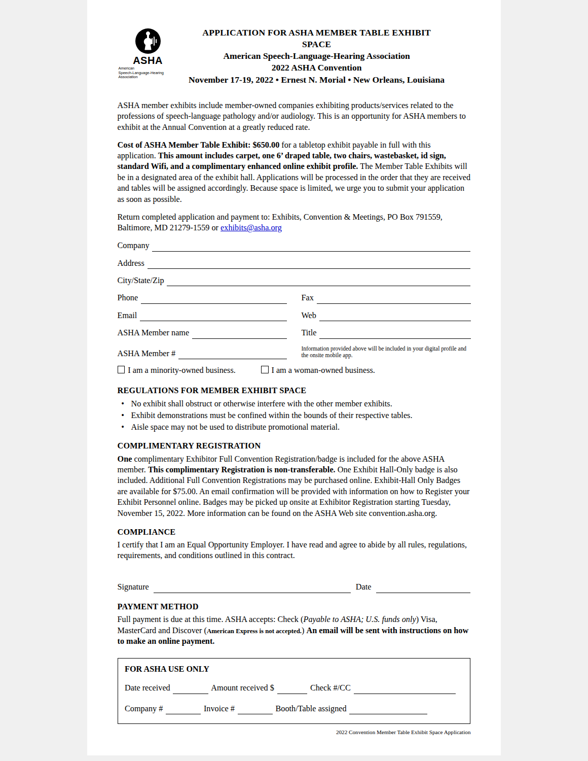ASHA
American
Speech-Language-Hearing
Association
APPLICATION FOR ASHA MEMBER TABLE EXHIBIT SPACE
American Speech-Language-Hearing Association
2022 ASHA Convention
November 17-19, 2022 • Ernest N. Morial • New Orleans, Louisiana
ASHA member exhibits include member-owned companies exhibiting products/services related to the professions of speech-language pathology and/or audiology. This is an opportunity for ASHA members to exhibit at the Annual Convention at a greatly reduced rate.
Cost of ASHA Member Table Exhibit: $650.00 for a tabletop exhibit payable in full with this application. This amount includes carpet, one 6’ draped table, two chairs, wastebasket, id sign, standard Wifi, and a complimentary enhanced online exhibit profile. The Member Table Exhibits will be in a designated area of the exhibit hall. Applications will be processed in the order that they are received and tables will be assigned accordingly. Because space is limited, we urge you to submit your application as soon as possible.
Return completed application and payment to: Exhibits, Convention & Meetings, PO Box 791559, Baltimore, MD 21279-1559 or exhibits@asha.org
Company
Address
City/State/Zip
Phone
Fax
Email
Web
ASHA Member name
Title
ASHA Member #
Information provided above will be included in your digital profile and the onsite mobile app.
I am a minority-owned business. I am a woman-owned business.
REGULATIONS FOR MEMBER EXHIBIT SPACE
No exhibit shall obstruct or otherwise interfere with the other member exhibits.
Exhibit demonstrations must be confined within the bounds of their respective tables.
Aisle space may not be used to distribute promotional material.
COMPLIMENTARY REGISTRATION
One complimentary Exhibitor Full Convention Registration/badge is included for the above ASHA member. This complimentary Registration is non-transferable. One Exhibit Hall-Only badge is also included. Additional Full Convention Registrations may be purchased online. Exhibit-Hall Only Badges are available for $75.00. An email confirmation will be provided with information on how to Register your Exhibit Personnel online. Badges may be picked up onsite at Exhibitor Registration starting Tuesday, November 15, 2022. More information can be found on the ASHA Web site convention.asha.org.
COMPLIANCE
I certify that I am an Equal Opportunity Employer. I have read and agree to abide by all rules, regulations, requirements, and conditions outlined in this contract.
Signature Date
PAYMENT METHOD
Full payment is due at this time. ASHA accepts: Check (Payable to ASHA; U.S. funds only) Visa, MasterCard and Discover (American Express is not accepted.) An email will be sent with instructions on how to make an online payment.
FOR ASHA USE ONLY
Date received Amount received $ Check #/CC
Company # Invoice # Booth/Table assigned
2022 Convention Member Table Exhibit Space Application